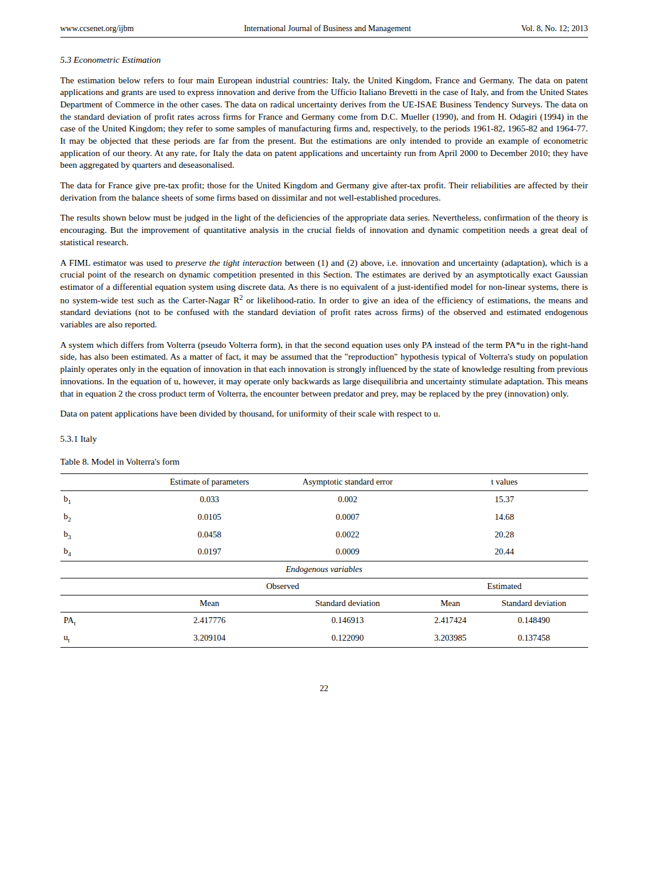www.ccsenet.org/ijbm
International Journal of Business and Management
Vol. 8, No. 12; 2013
5.3 Econometric Estimation
The estimation below refers to four main European industrial countries: Italy, the United Kingdom, France and Germany. The data on patent applications and grants are used to express innovation and derive from the Ufficio Italiano Brevetti in the case of Italy, and from the United States Department of Commerce in the other cases. The data on radical uncertainty derives from the UE-ISAE Business Tendency Surveys. The data on the standard deviation of profit rates across firms for France and Germany come from D.C. Mueller (1990), and from H. Odagiri (1994) in the case of the United Kingdom; they refer to some samples of manufacturing firms and, respectively, to the periods 1961-82, 1965-82 and 1964-77. It may be objected that these periods are far from the present. But the estimations are only intended to provide an example of econometric application of our theory. At any rate, for Italy the data on patent applications and uncertainty run from April 2000 to December 2010; they have been aggregated by quarters and deseasonalised.
The data for France give pre-tax profit; those for the United Kingdom and Germany give after-tax profit. Their reliabilities are affected by their derivation from the balance sheets of some firms based on dissimilar and not well-established procedures.
The results shown below must be judged in the light of the deficiencies of the appropriate data series. Nevertheless, confirmation of the theory is encouraging. But the improvement of quantitative analysis in the crucial fields of innovation and dynamic competition needs a great deal of statistical research.
A FIML estimator was used to preserve the tight interaction between (1) and (2) above, i.e. innovation and uncertainty (adaptation), which is a crucial point of the research on dynamic competition presented in this Section. The estimates are derived by an asymptotically exact Gaussian estimator of a differential equation system using discrete data. As there is no equivalent of a just-identified model for non-linear systems, there is no system-wide test such as the Carter-Nagar R2 or likelihood-ratio. In order to give an idea of the efficiency of estimations, the means and standard deviations (not to be confused with the standard deviation of profit rates across firms) of the observed and estimated endogenous variables are also reported.
A system which differs from Volterra (pseudo Volterra form), in that the second equation uses only PA instead of the term PA*u in the right-hand side, has also been estimated. As a matter of fact, it may be assumed that the "reproduction" hypothesis typical of Volterra's study on population plainly operates only in the equation of innovation in that each innovation is strongly influenced by the state of knowledge resulting from previous innovations. In the equation of u, however, it may operate only backwards as large disequilibria and uncertainty stimulate adaptation. This means that in equation 2 the cross product term of Volterra, the encounter between predator and prey, may be replaced by the prey (innovation) only.
Data on patent applications have been divided by thousand, for uniformity of their scale with respect to u.
5.3.1 Italy
Table 8. Model in Volterra's form
| | Estimate of parameters | Asymptotic standard error | t values |
| --- | --- | --- | --- |
| b 1 | 0.033 | 0.002 | 15.37 |
| b 2 | 0.0105 | 0.0007 | 14.68 |
| b 3 | 0.0458 | 0.0022 | 20.28 |
| b 4 | 0.0197 | 0.0009 | 20.44 |
| Endogenous variables |
| | Observed | Estimated |
| | Mean | Standard deviation | Mean | Standard deviation |
| PA t | 2.417776 | 0.146913 | 2.417424 | 0.148490 |
| u t | 3.209104 | 0.122090 | 3.203985 | 0.137458 |
22